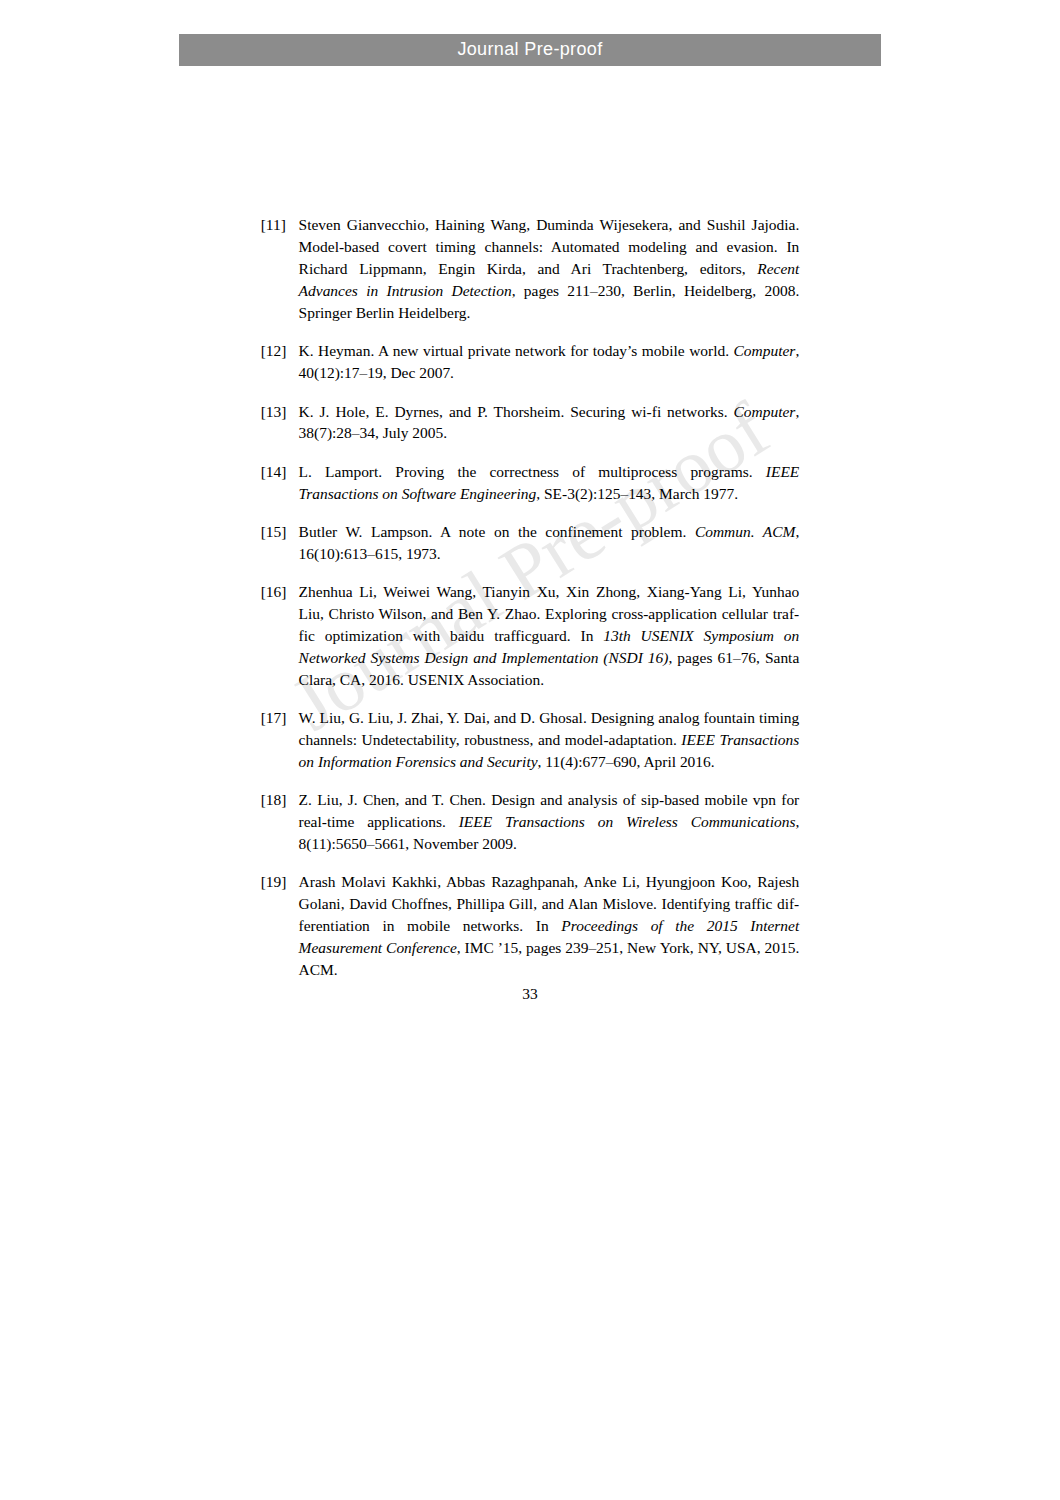Journal Pre-proof
Journal Pre-proof
[11] Steven Gianvecchio, Haining Wang, Duminda Wijesekera, and Sushil Jajodia. Model-based covert timing channels: Automated modeling and evasion. In Richard Lippmann, Engin Kirda, and Ari Trachtenberg, editors, Recent Advances in Intrusion Detection, pages 211–230, Berlin, Heidelberg, 2008. Springer Berlin Heidelberg.
[12] K. Heyman. A new virtual private network for today’s mobile world. Computer, 40(12):17–19, Dec 2007.
[13] K. J. Hole, E. Dyrnes, and P. Thorsheim. Securing wi-fi networks. Computer, 38(7):28–34, July 2005.
[14] L. Lamport. Proving the correctness of multiprocess programs. IEEE Transactions on Software Engineering, SE-3(2):125–143, March 1977.
[15] Butler W. Lampson. A note on the confinement problem. Commun. ACM, 16(10):613–615, 1973.
[16] Zhenhua Li, Weiwei Wang, Tianyin Xu, Xin Zhong, Xiang-Yang Li, Yunhao Liu, Christo Wilson, and Ben Y. Zhao. Exploring cross-application cellular traffic optimization with baidu trafficguard. In 13th USENIX Symposium on Networked Systems Design and Implementation (NSDI 16), pages 61–76, Santa Clara, CA, 2016. USENIX Association.
[17] W. Liu, G. Liu, J. Zhai, Y. Dai, and D. Ghosal. Designing analog fountain timing channels: Undetectability, robustness, and model-adaptation. IEEE Transactions on Information Forensics and Security, 11(4):677–690, April 2016.
[18] Z. Liu, J. Chen, and T. Chen. Design and analysis of sip-based mobile vpn for real-time applications. IEEE Transactions on Wireless Communications, 8(11):5650–5661, November 2009.
[19] Arash Molavi Kakhki, Abbas Razaghpanah, Anke Li, Hyungjoon Koo, Rajesh Golani, David Choffnes, Phillipa Gill, and Alan Mislove. Identifying traffic differentiation in mobile networks. In Proceedings of the 2015 Internet Measurement Conference, IMC ’15, pages 239–251, New York, NY, USA, 2015. ACM.
33